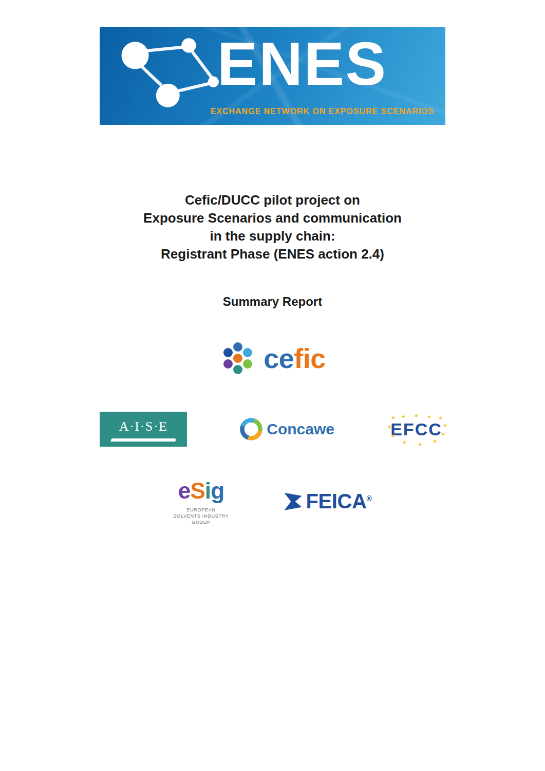ENES
Exchange Network on Exposure Scenarios
Cefic/DUCC pilot project on
Exposure Scenarios and communication
in the supply chain:
Registrant Phase (ENES action 2.4)
Summary Report
ce fic
A·I·S·E
Concawe
★ ★ ★ ★ ★ ★ ★ ★ ★ ★ ★ ★
EFCC
eSig
European
Solvents Industry
Group
FEICA®